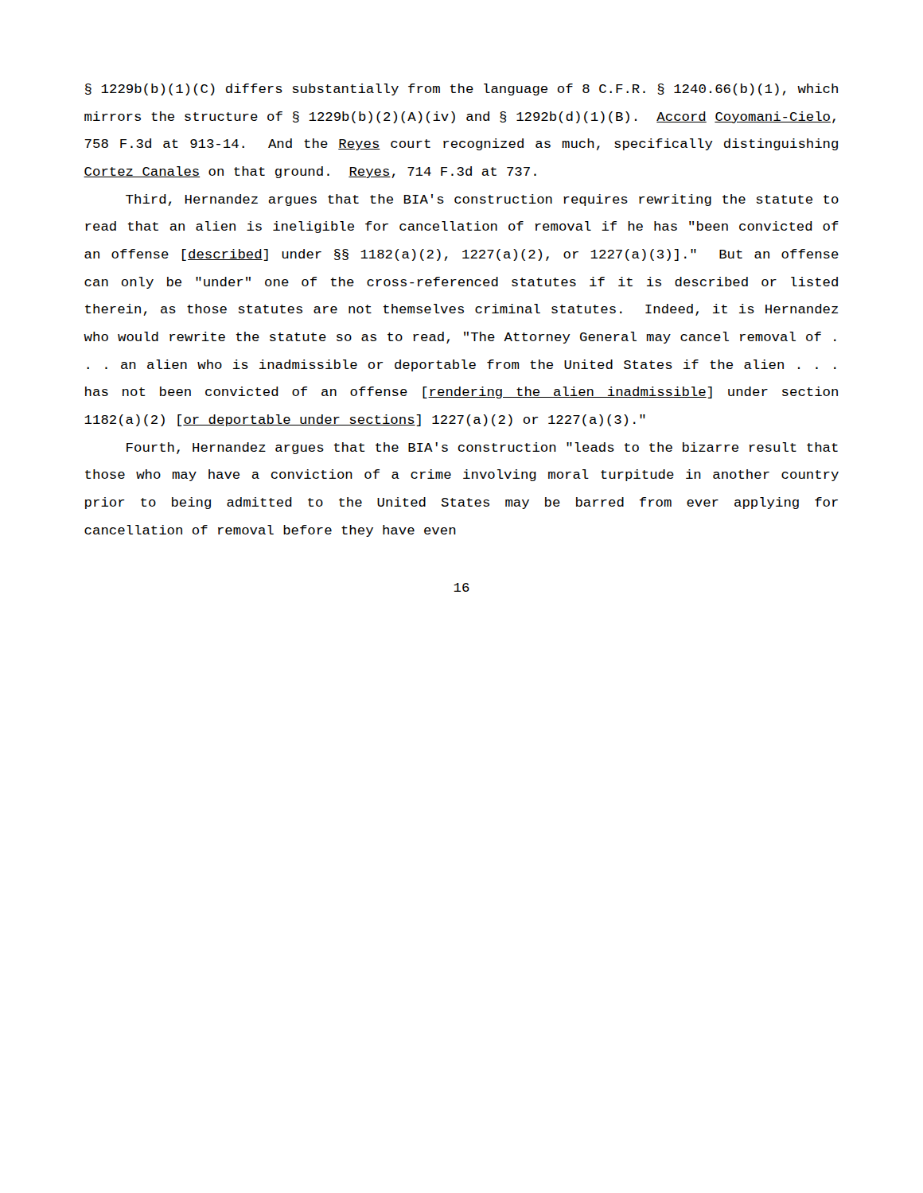§ 1229b(b)(1)(C) differs substantially from the language of 8 C.F.R. § 1240.66(b)(1), which mirrors the structure of § 1229b(b)(2)(A)(iv) and § 1292b(d)(1)(B). Accord Coyomani-Cielo, 758 F.3d at 913-14. And the Reyes court recognized as much, specifically distinguishing Cortez Canales on that ground. Reyes, 714 F.3d at 737.
Third, Hernandez argues that the BIA's construction requires rewriting the statute to read that an alien is ineligible for cancellation of removal if he has "been convicted of an offense [described] under §§ 1182(a)(2), 1227(a)(2), or 1227(a)(3)]." But an offense can only be "under" one of the cross-referenced statutes if it is described or listed therein, as those statutes are not themselves criminal statutes. Indeed, it is Hernandez who would rewrite the statute so as to read, "The Attorney General may cancel removal of . . . an alien who is inadmissible or deportable from the United States if the alien . . . has not been convicted of an offense [rendering the alien inadmissible] under section 1182(a)(2) [or deportable under sections] 1227(a)(2) or 1227(a)(3)."
Fourth, Hernandez argues that the BIA's construction "leads to the bizarre result that those who may have a conviction of a crime involving moral turpitude in another country prior to being admitted to the United States may be barred from ever applying for cancellation of removal before they have even
16